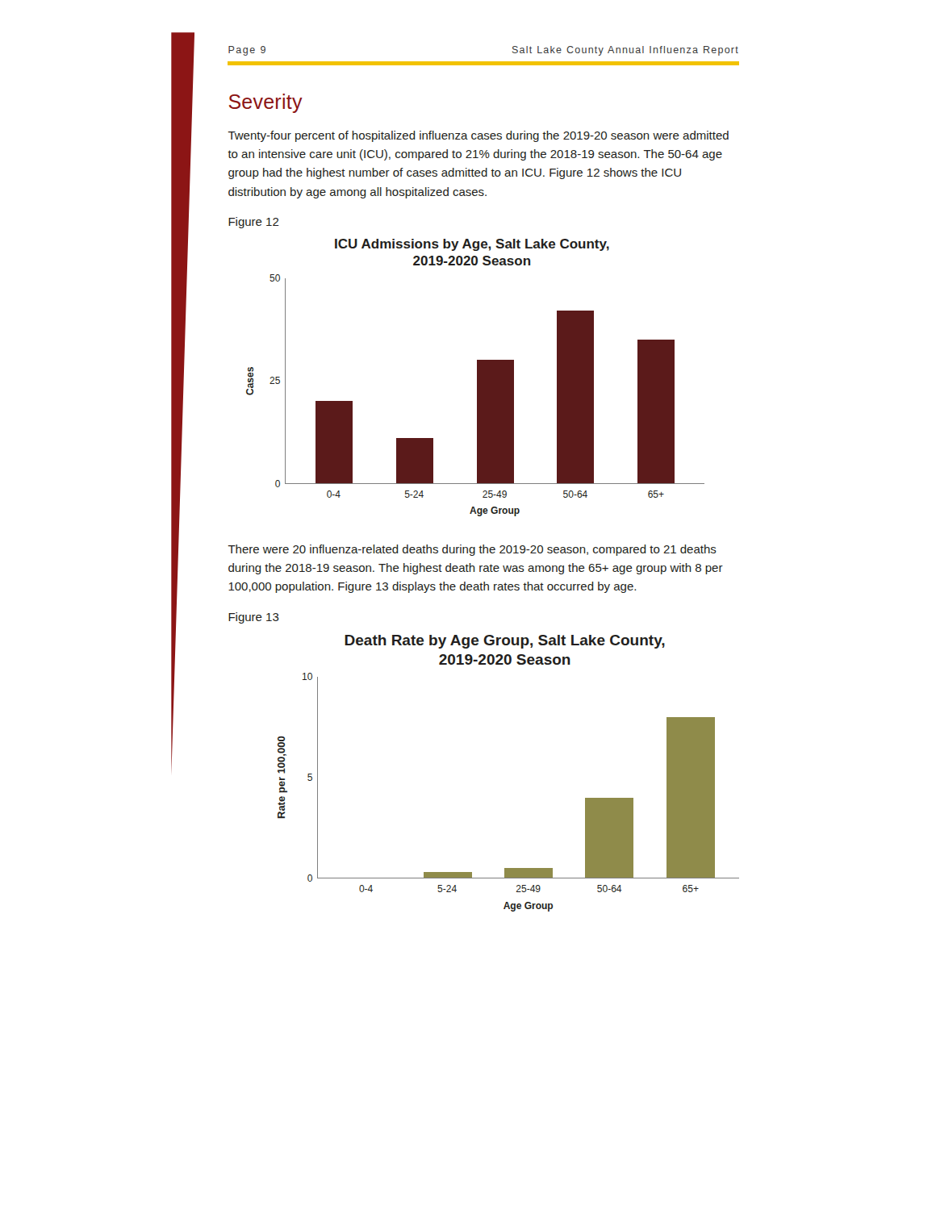Page 9
Salt Lake County Annual Influenza Report
Severity
Twenty-four percent of hospitalized influenza cases during the 2019-20 season were admitted to an intensive care unit (ICU), compared to 21% during the 2018-19 season. The 50-64 age group had the highest number of cases admitted to an ICU. Figure 12 shows the ICU distribution by age among all hospitalized cases.
Figure 12
ICU Admissions by Age, Salt Lake County,2019-2020 Season
Cases
50 25 0
0-4 5-24 25-49 50-64 65+
Age Group
There were 20 influenza-related deaths during the 2019-20 season, compared to 21 deaths during the 2018-19 season. The highest death rate was among the 65+ age group with 8 per 100,000 population. Figure 13 displays the death rates that occurred by age.
Figure 13
Death Rate by Age Group, Salt Lake County,2019-2020 Season
Rate per 100,000
10 5 0
0-4 5-24 25-49 50-64 65+
Age Group